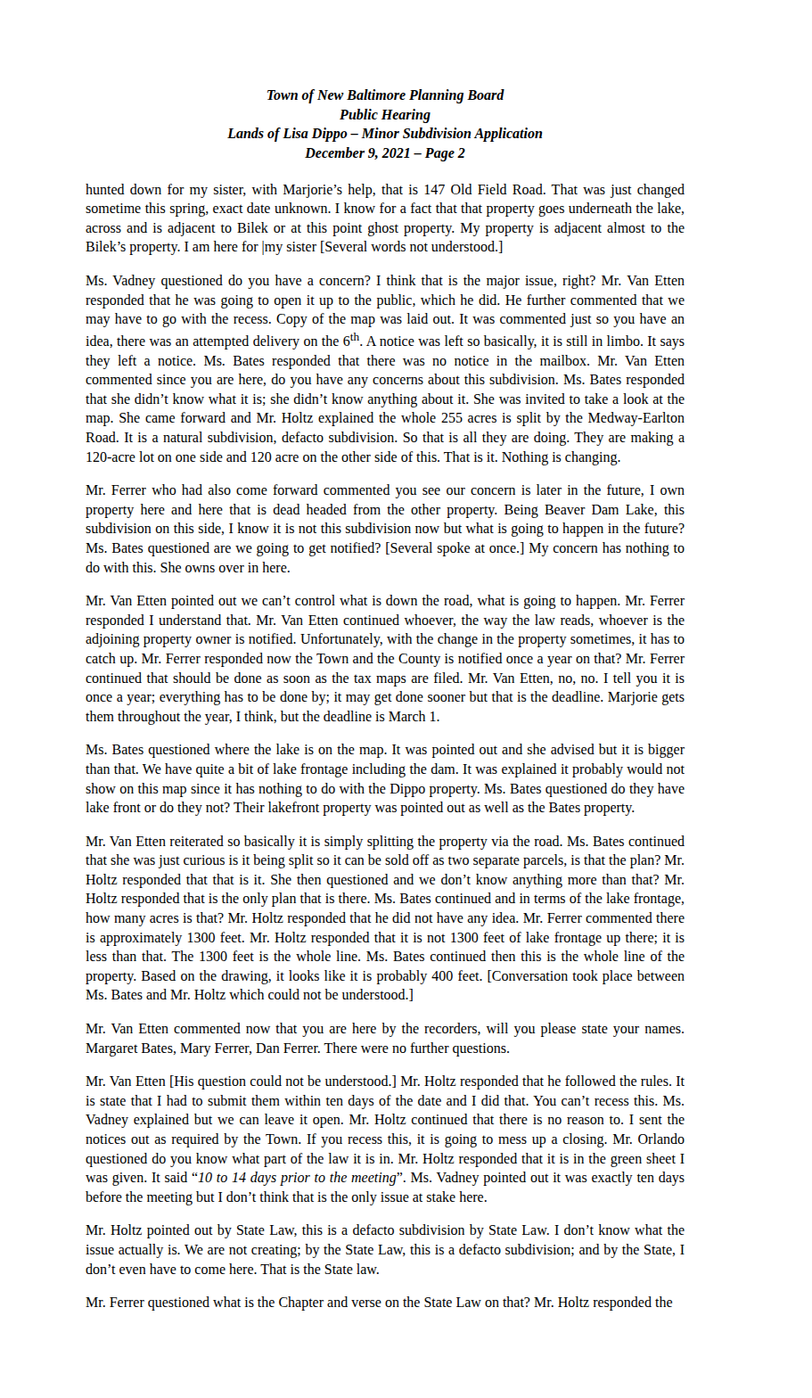Town of New Baltimore Planning Board Public Hearing Lands of Lisa Dippo – Minor Subdivision Application December 9, 2021 – Page 2
hunted down for my sister, with Marjorie’s help, that is 147 Old Field Road. That was just changed sometime this spring, exact date unknown. I know for a fact that that property goes underneath the lake, across and is adjacent to Bilek or at this point ghost property. My property is adjacent almost to the Bilek’s property. I am here for |my sister [Several words not understood.]
Ms. Vadney questioned do you have a concern? I think that is the major issue, right? Mr. Van Etten responded that he was going to open it up to the public, which he did. He further commented that we may have to go with the recess. Copy of the map was laid out. It was commented just so you have an idea, there was an attempted delivery on the 6th. A notice was left so basically, it is still in limbo. It says they left a notice. Ms. Bates responded that there was no notice in the mailbox. Mr. Van Etten commented since you are here, do you have any concerns about this subdivision. Ms. Bates responded that she didn’t know what it is; she didn’t know anything about it. She was invited to take a look at the map. She came forward and Mr. Holtz explained the whole 255 acres is split by the Medway-Earlton Road. It is a natural subdivision, defacto subdivision. So that is all they are doing. They are making a 120-acre lot on one side and 120 acre on the other side of this. That is it. Nothing is changing.
Mr. Ferrer who had also come forward commented you see our concern is later in the future, I own property here and here that is dead headed from the other property. Being Beaver Dam Lake, this subdivision on this side, I know it is not this subdivision now but what is going to happen in the future? Ms. Bates questioned are we going to get notified? [Several spoke at once.] My concern has nothing to do with this. She owns over in here.
Mr. Van Etten pointed out we can’t control what is down the road, what is going to happen. Mr. Ferrer responded I understand that. Mr. Van Etten continued whoever, the way the law reads, whoever is the adjoining property owner is notified. Unfortunately, with the change in the property sometimes, it has to catch up. Mr. Ferrer responded now the Town and the County is notified once a year on that? Mr. Ferrer continued that should be done as soon as the tax maps are filed. Mr. Van Etten, no, no. I tell you it is once a year; everything has to be done by; it may get done sooner but that is the deadline. Marjorie gets them throughout the year, I think, but the deadline is March 1.
Ms. Bates questioned where the lake is on the map. It was pointed out and she advised but it is bigger than that. We have quite a bit of lake frontage including the dam. It was explained it probably would not show on this map since it has nothing to do with the Dippo property. Ms. Bates questioned do they have lake front or do they not? Their lakefront property was pointed out as well as the Bates property.
Mr. Van Etten reiterated so basically it is simply splitting the property via the road. Ms. Bates continued that she was just curious is it being split so it can be sold off as two separate parcels, is that the plan? Mr. Holtz responded that that is it. She then questioned and we don’t know anything more than that? Mr. Holtz responded that is the only plan that is there. Ms. Bates continued and in terms of the lake frontage, how many acres is that? Mr. Holtz responded that he did not have any idea. Mr. Ferrer commented there is approximately 1300 feet. Mr. Holtz responded that it is not 1300 feet of lake frontage up there; it is less than that. The 1300 feet is the whole line. Ms. Bates continued then this is the whole line of the property. Based on the drawing, it looks like it is probably 400 feet. [Conversation took place between Ms. Bates and Mr. Holtz which could not be understood.]
Mr. Van Etten commented now that you are here by the recorders, will you please state your names. Margaret Bates, Mary Ferrer, Dan Ferrer. There were no further questions.
Mr. Van Etten [His question could not be understood.] Mr. Holtz responded that he followed the rules. It is state that I had to submit them within ten days of the date and I did that. You can’t recess this. Ms. Vadney explained but we can leave it open. Mr. Holtz continued that there is no reason to. I sent the notices out as required by the Town. If you recess this, it is going to mess up a closing. Mr. Orlando questioned do you know what part of the law it is in. Mr. Holtz responded that it is in the green sheet I was given. It said “10 to 14 days prior to the meeting”. Ms. Vadney pointed out it was exactly ten days before the meeting but I don’t think that is the only issue at stake here.
Mr. Holtz pointed out by State Law, this is a defacto subdivision by State Law. I don’t know what the issue actually is. We are not creating; by the State Law, this is a defacto subdivision; and by the State, I don’t even have to come here. That is the State law.
Mr. Ferrer questioned what is the Chapter and verse on the State Law on that? Mr. Holtz responded the